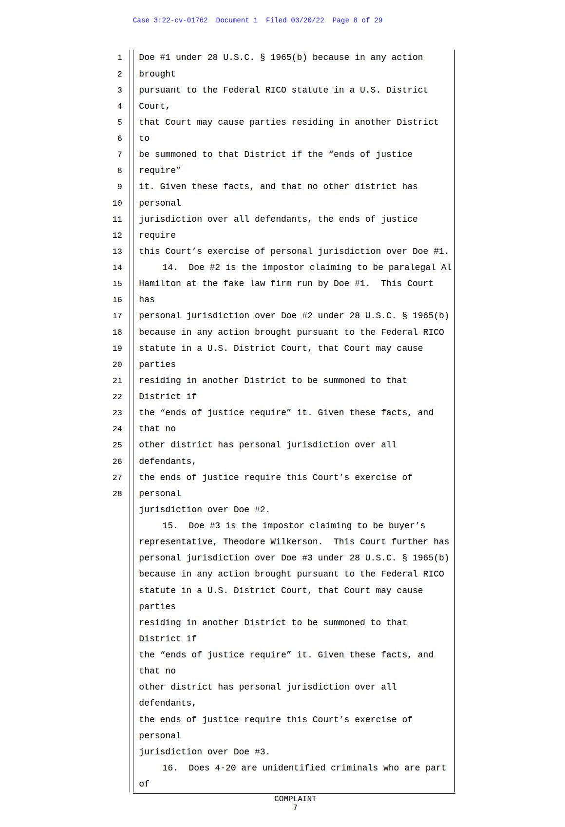Case 3:22-cv-01762 Document 1 Filed 03/20/22 Page 8 of 29
1
2
3
4
5
6
7
8
9
10
11
12
13
14
15
16
17
18
19
20
21
22
23
24
25
26
27
28
Doe #1 under 28 U.S.C. § 1965(b) because in any action brought pursuant to the Federal RICO statute in a U.S. District Court, that Court may cause parties residing in another District to be summoned to that District if the “ends of justice require” it. Given these facts, and that no other district has personal jurisdiction over all defendants, the ends of justice require this Court’s exercise of personal jurisdiction over Doe #1. 14. Doe #2 is the impostor claiming to be paralegal Al Hamilton at the fake law firm run by Doe #1. This Court has personal jurisdiction over Doe #2 under 28 U.S.C. § 1965(b) because in any action brought pursuant to the Federal RICO statute in a U.S. District Court, that Court may cause parties residing in another District to be summoned to that District if the “ends of justice require” it. Given these facts, and that no other district has personal jurisdiction over all defendants, the ends of justice require this Court’s exercise of personal jurisdiction over Doe #2. 15. Doe #3 is the impostor claiming to be buyer’s representative, Theodore Wilkerson. This Court further has personal jurisdiction over Doe #3 under 28 U.S.C. § 1965(b) because in any action brought pursuant to the Federal RICO statute in a U.S. District Court, that Court may cause parties residing in another District to be summoned to that District if the “ends of justice require” it. Given these facts, and that no other district has personal jurisdiction over all defendants, the ends of justice require this Court’s exercise of personal jurisdiction over Doe #3. 16. Does 4-20 are unidentified criminals who are part of
COMPLAINT
7